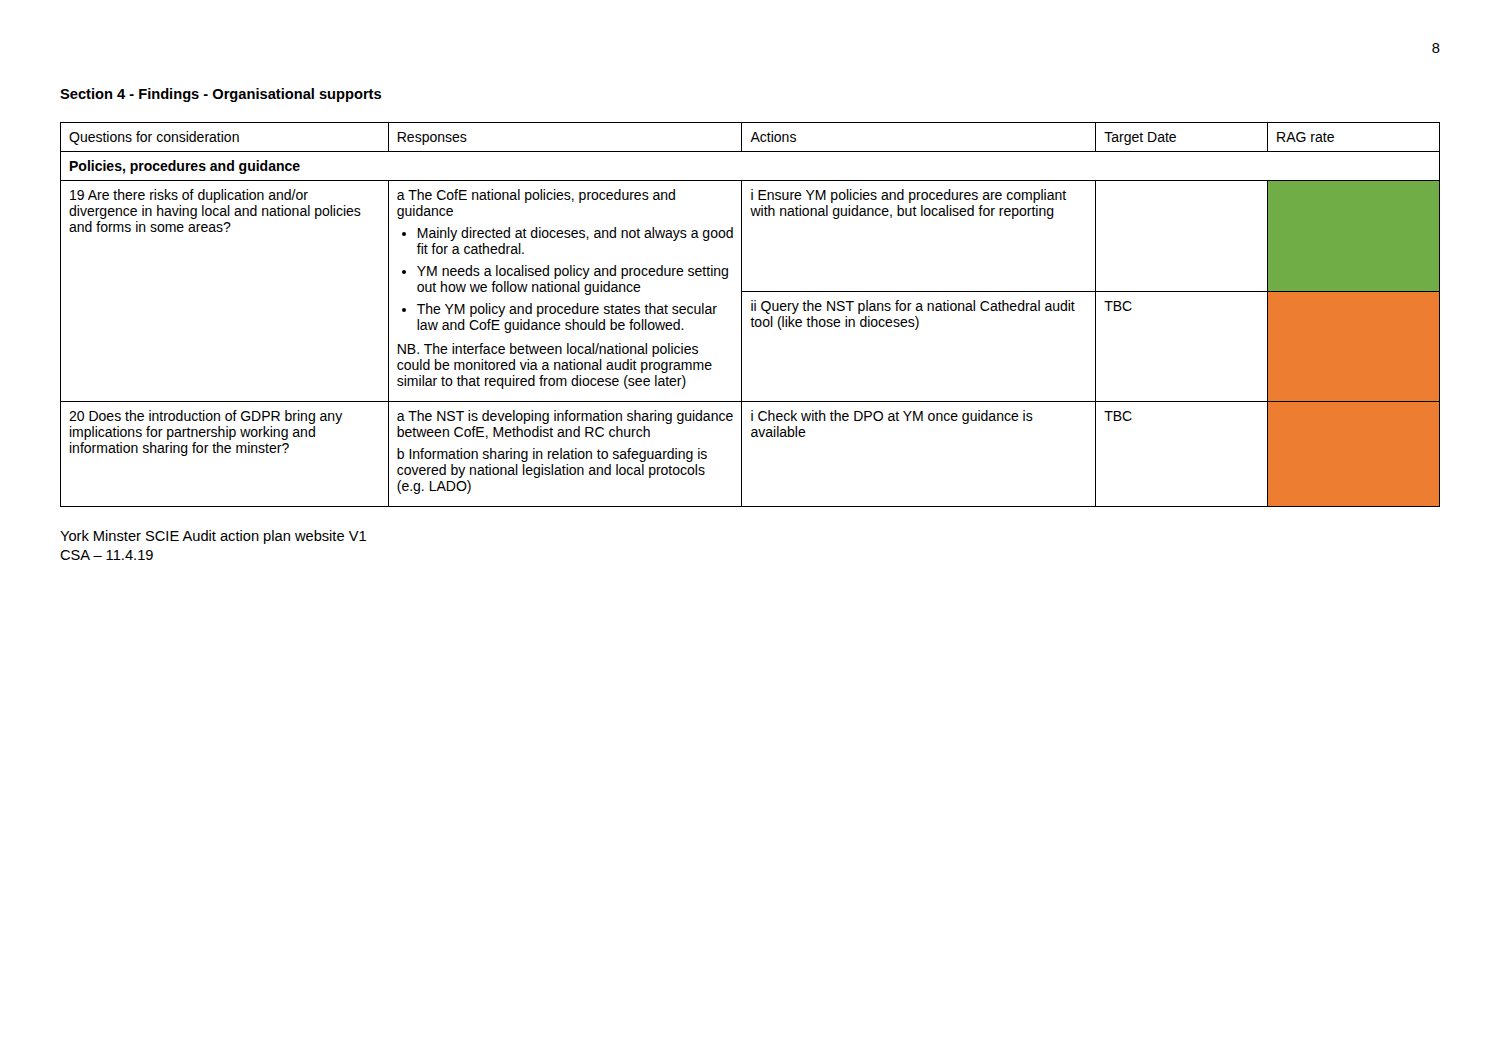8
Section 4 - Findings - Organisational supports
| Questions for consideration | Responses | Actions | Target Date | RAG rate |
| --- | --- | --- | --- | --- |
| Policies, procedures and guidance |
| 19 Are there risks of duplication and/or divergence in having local and national policies and forms in some areas? | a The CofE national policies, procedures and guidance Mainly directed at dioceses, and not always a good fit for a cathedral. YM needs a localised policy and procedure setting out how we follow national guidance The YM policy and procedure states that secular law and CofE guidance should be followed. NB. The interface between local/national policies could be monitored via a national audit programme similar to that required from diocese (see later) | i Ensure YM policies and procedures are compliant with national guidance, but localised for reporting | | |
| ii Query the NST plans for a national Cathedral audit tool (like those in dioceses) | TBC | |
| 20 Does the introduction of GDPR bring any implications for partnership working and information sharing for the minster? | a The NST is developing information sharing guidance between CofE, Methodist and RC church b Information sharing in relation to safeguarding is covered by national legislation and local protocols (e.g. LADO) | i Check with the DPO at YM once guidance is available | TBC | |
York Minster SCIE Audit action plan website V1
CSA – 11.4.19